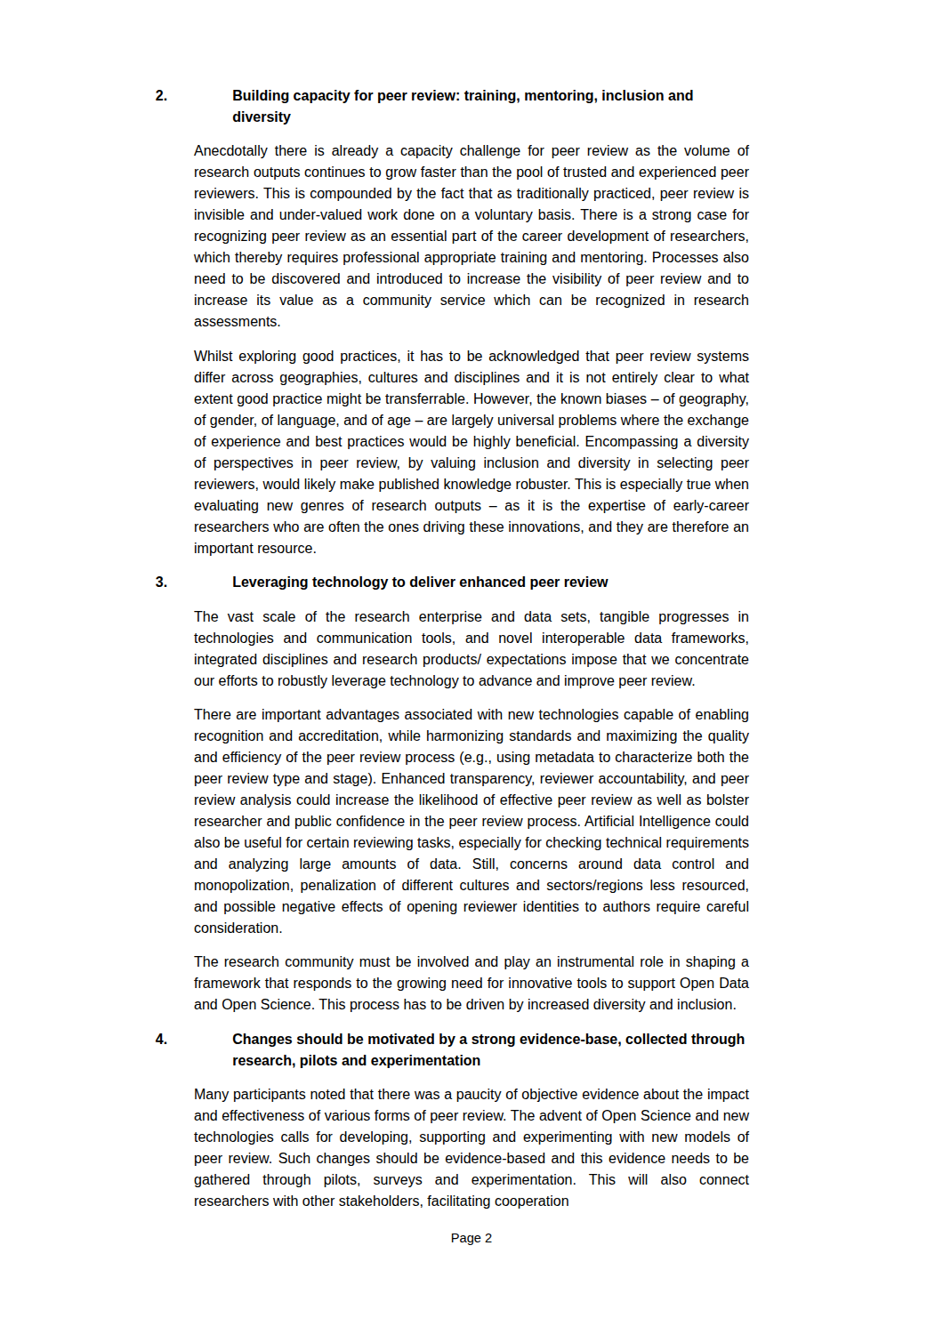2. Building capacity for peer review: training, mentoring, inclusion and diversity
Anecdotally there is already a capacity challenge for peer review as the volume of research outputs continues to grow faster than the pool of trusted and experienced peer reviewers. This is compounded by the fact that as traditionally practiced, peer review is invisible and under-valued work done on a voluntary basis. There is a strong case for recognizing peer review as an essential part of the career development of researchers, which thereby requires professional appropriate training and mentoring. Processes also need to be discovered and introduced to increase the visibility of peer review and to increase its value as a community service which can be recognized in research assessments.
Whilst exploring good practices, it has to be acknowledged that peer review systems differ across geographies, cultures and disciplines and it is not entirely clear to what extent good practice might be transferrable. However, the known biases – of geography, of gender, of language, and of age – are largely universal problems where the exchange of experience and best practices would be highly beneficial. Encompassing a diversity of perspectives in peer review, by valuing inclusion and diversity in selecting peer reviewers, would likely make published knowledge robuster. This is especially true when evaluating new genres of research outputs – as it is the expertise of early-career researchers who are often the ones driving these innovations, and they are therefore an important resource.
3. Leveraging technology to deliver enhanced peer review
The vast scale of the research enterprise and data sets, tangible progresses in technologies and communication tools, and novel interoperable data frameworks, integrated disciplines and research products/ expectations impose that we concentrate our efforts to robustly leverage technology to advance and improve peer review.
There are important advantages associated with new technologies capable of enabling recognition and accreditation, while harmonizing standards and maximizing the quality and efficiency of the peer review process (e.g., using metadata to characterize both the peer review type and stage). Enhanced transparency, reviewer accountability, and peer review analysis could increase the likelihood of effective peer review as well as bolster researcher and public confidence in the peer review process. Artificial Intelligence could also be useful for certain reviewing tasks, especially for checking technical requirements and analyzing large amounts of data. Still, concerns around data control and monopolization, penalization of different cultures and sectors/regions less resourced, and possible negative effects of opening reviewer identities to authors require careful consideration.
The research community must be involved and play an instrumental role in shaping a framework that responds to the growing need for innovative tools to support Open Data and Open Science. This process has to be driven by increased diversity and inclusion.
4. Changes should be motivated by a strong evidence-base, collected through research, pilots and experimentation
Many participants noted that there was a paucity of objective evidence about the impact and effectiveness of various forms of peer review. The advent of Open Science and new technologies calls for developing, supporting and experimenting with new models of peer review. Such changes should be evidence-based and this evidence needs to be gathered through pilots, surveys and experimentation. This will also connect researchers with other stakeholders, facilitating cooperation
Page 2